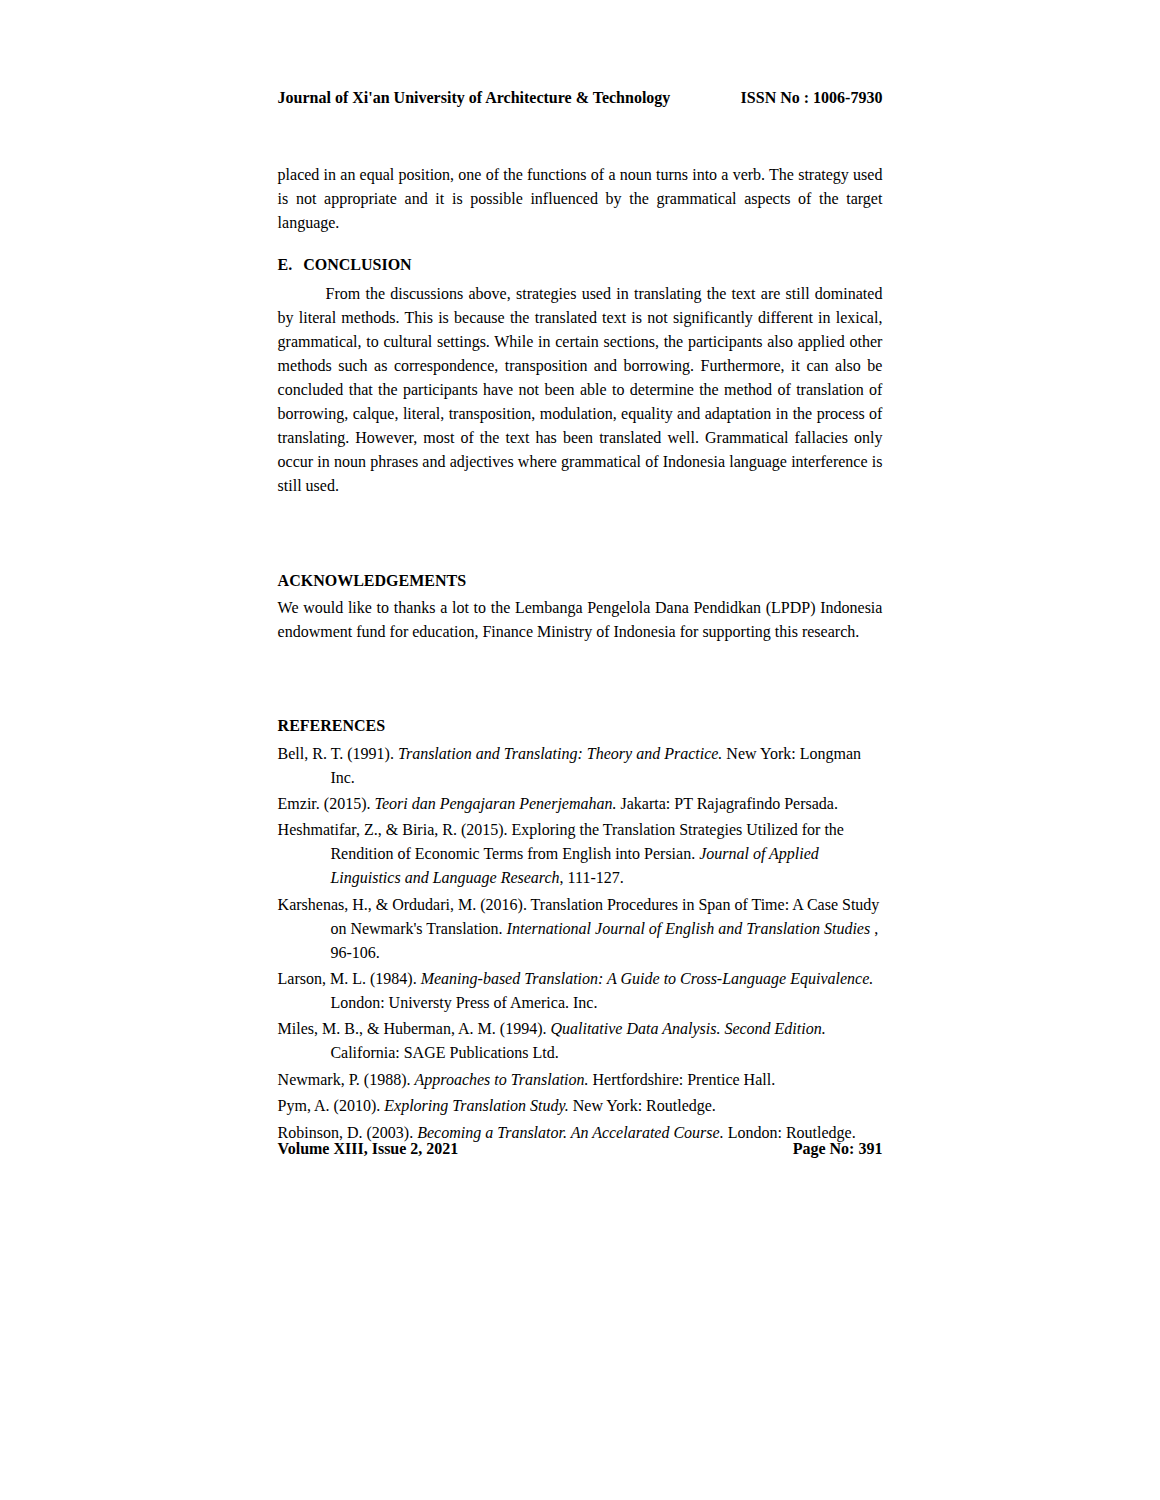Journal of Xi'an University of Architecture & Technology
ISSN No : 1006-7930
placed in an equal position, one of the functions of a noun turns into a verb. The strategy used is not appropriate and it is possible influenced by the grammatical aspects of the target language.
E. CONCLUSION
From the discussions above, strategies used in translating the text are still dominated by literal methods. This is because the translated text is not significantly different in lexical, grammatical, to cultural settings. While in certain sections, the participants also applied other methods such as correspondence, transposition and borrowing. Furthermore, it can also be concluded that the participants have not been able to determine the method of translation of borrowing, calque, literal, transposition, modulation, equality and adaptation in the process of translating. However, most of the text has been translated well. Grammatical fallacies only occur in noun phrases and adjectives where grammatical of Indonesia language interference is still used.
Acknowledgements
We would like to thanks a lot to the Lembanga Pengelola Dana Pendidkan (LPDP) Indonesia endowment fund for education, Finance Ministry of Indonesia for supporting this research.
References
Bell, R. T. (1991). Translation and Translating: Theory and Practice. New York: Longman Inc.
Emzir. (2015). Teori dan Pengajaran Penerjemahan. Jakarta: PT Rajagrafindo Persada.
Heshmatifar, Z., & Biria, R. (2015). Exploring the Translation Strategies Utilized for the Rendition of Economic Terms from English into Persian. Journal of Applied Linguistics and Language Research, 111-127.
Karshenas, H., & Ordudari, M. (2016). Translation Procedures in Span of Time: A Case Study on Newmark's Translation. International Journal of English and Translation Studies , 96-106.
Larson, M. L. (1984). Meaning-based Translation: A Guide to Cross-Language Equivalence. London: Universty Press of America. Inc.
Miles, M. B., & Huberman, A. M. (1994). Qualitative Data Analysis. Second Edition. California: SAGE Publications Ltd.
Newmark, P. (1988). Approaches to Translation. Hertfordshire: Prentice Hall.
Pym, A. (2010). Exploring Translation Study. New York: Routledge.
Robinson, D. (2003). Becoming a Translator. An Accelarated Course. London: Routledge.
Volume XIII, Issue 2, 2021
Page No: 391